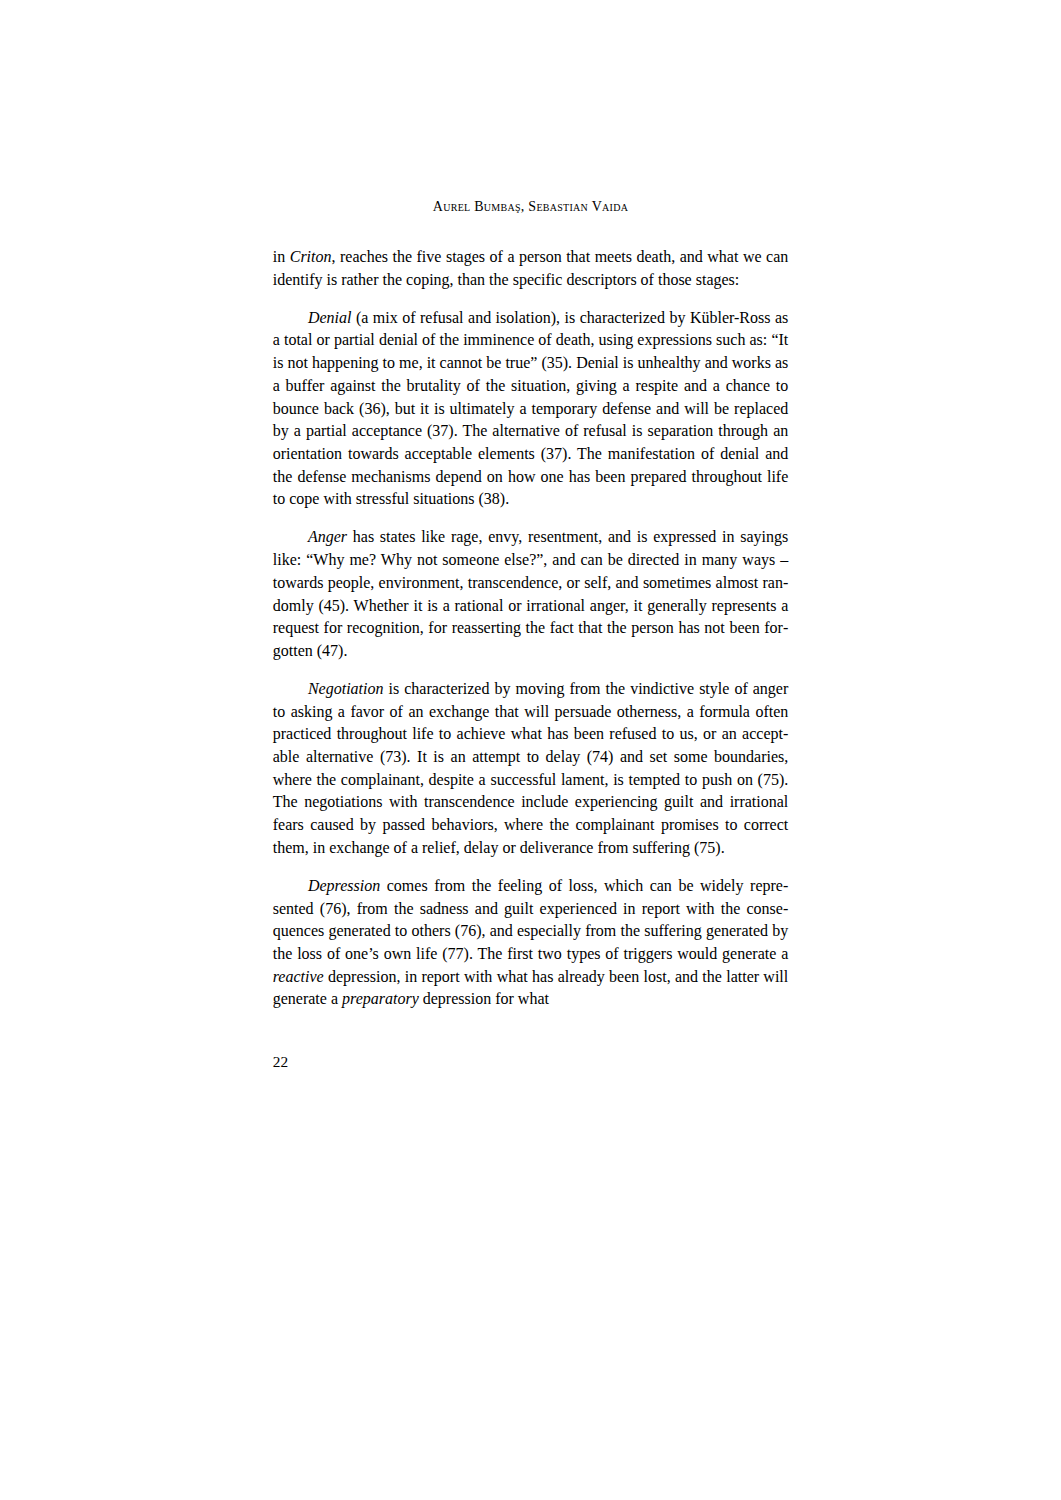Aurel Bumbaş, Sebastian Vaida
in Criton, reaches the five stages of a person that meets death, and what we can identify is rather the coping, than the specific descriptors of those stages:
Denial (a mix of refusal and isolation), is characterized by Kübler-Ross as a total or partial denial of the imminence of death, using expressions such as: “It is not happening to me, it cannot be true” (35). Denial is unhealthy and works as a buffer against the brutality of the situation, giving a respite and a chance to bounce back (36), but it is ultimately a temporary defense and will be replaced by a partial acceptance (37). The alternative of refusal is separation through an orientation towards acceptable elements (37). The manifestation of denial and the defense mechanisms depend on how one has been prepared throughout life to cope with stressful situations (38).
Anger has states like rage, envy, resentment, and is expressed in sayings like: “Why me? Why not someone else?”, and can be directed in many ways – towards people, environment, transcendence, or self, and sometimes almost randomly (45). Whether it is a rational or irrational anger, it generally represents a request for recognition, for reasserting the fact that the person has not been forgotten (47).
Negotiation is characterized by moving from the vindictive style of anger to asking a favor of an exchange that will persuade otherness, a formula often practiced throughout life to achieve what has been refused to us, or an acceptable alternative (73). It is an attempt to delay (74) and set some boundaries, where the complainant, despite a successful lament, is tempted to push on (75). The negotiations with transcendence include experiencing guilt and irrational fears caused by passed behaviors, where the complainant promises to correct them, in exchange of a relief, delay or deliverance from suffering (75).
Depression comes from the feeling of loss, which can be widely represented (76), from the sadness and guilt experienced in report with the consequences generated to others (76), and especially from the suffering generated by the loss of one’s own life (77). The first two types of triggers would generate a reactive depression, in report with what has already been lost, and the latter will generate a preparatory depression for what
22